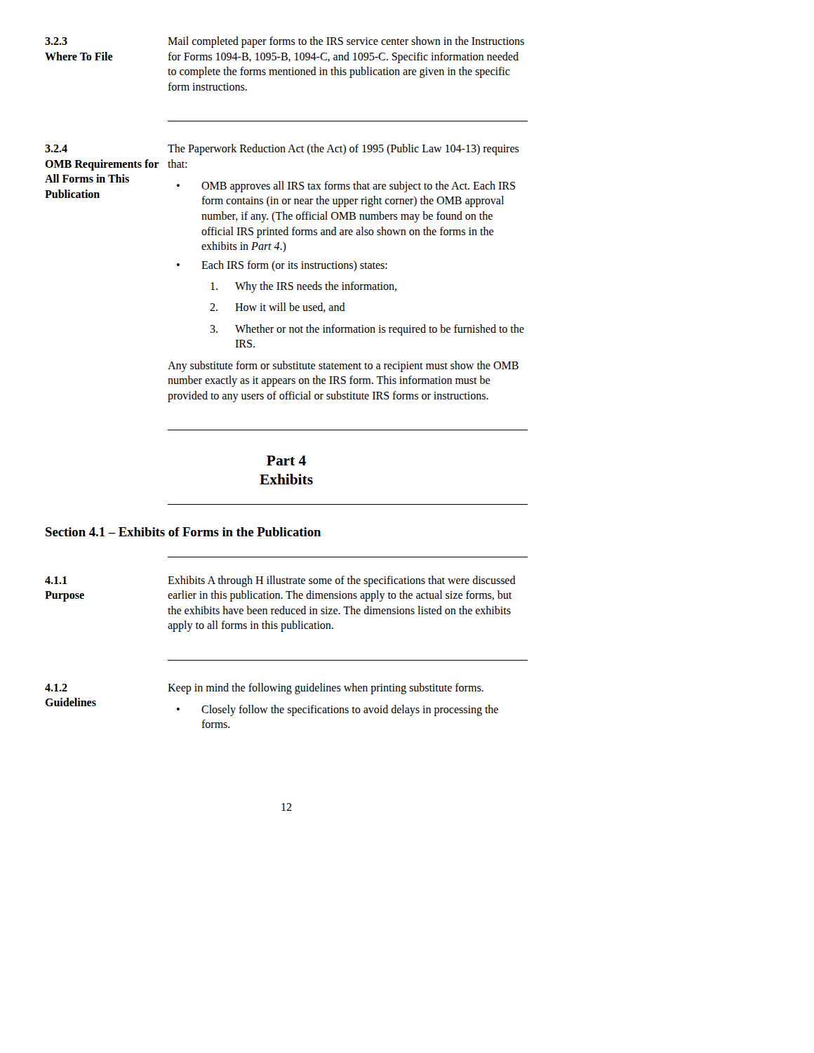3.2.3
Where To File
Mail completed paper forms to the IRS service center shown in the Instructions for Forms 1094-B, 1095-B, 1094-C, and 1095-C. Specific information needed to complete the forms mentioned in this publication are given in the specific form instructions.
3.2.4
OMB Requirements for All Forms in This Publication
The Paperwork Reduction Act (the Act) of 1995 (Public Law 104-13) requires that:
OMB approves all IRS tax forms that are subject to the Act. Each IRS form contains (in or near the upper right corner) the OMB approval number, if any. (The official OMB numbers may be found on the official IRS printed forms and are also shown on the forms in the exhibits in Part 4.)
Each IRS form (or its instructions) states:
Why the IRS needs the information,
How it will be used, and
Whether or not the information is required to be furnished to the IRS.
Any substitute form or substitute statement to a recipient must show the OMB number exactly as it appears on the IRS form. This information must be provided to any users of official or substitute IRS forms or instructions.
Part 4
Exhibits
Section 4.1 – Exhibits of Forms in the Publication
4.1.1
Purpose
Exhibits A through H illustrate some of the specifications that were discussed earlier in this publication. The dimensions apply to the actual size forms, but the exhibits have been reduced in size. The dimensions listed on the exhibits apply to all forms in this publication.
4.1.2
Guidelines
Keep in mind the following guidelines when printing substitute forms.
Closely follow the specifications to avoid delays in processing the forms.
12